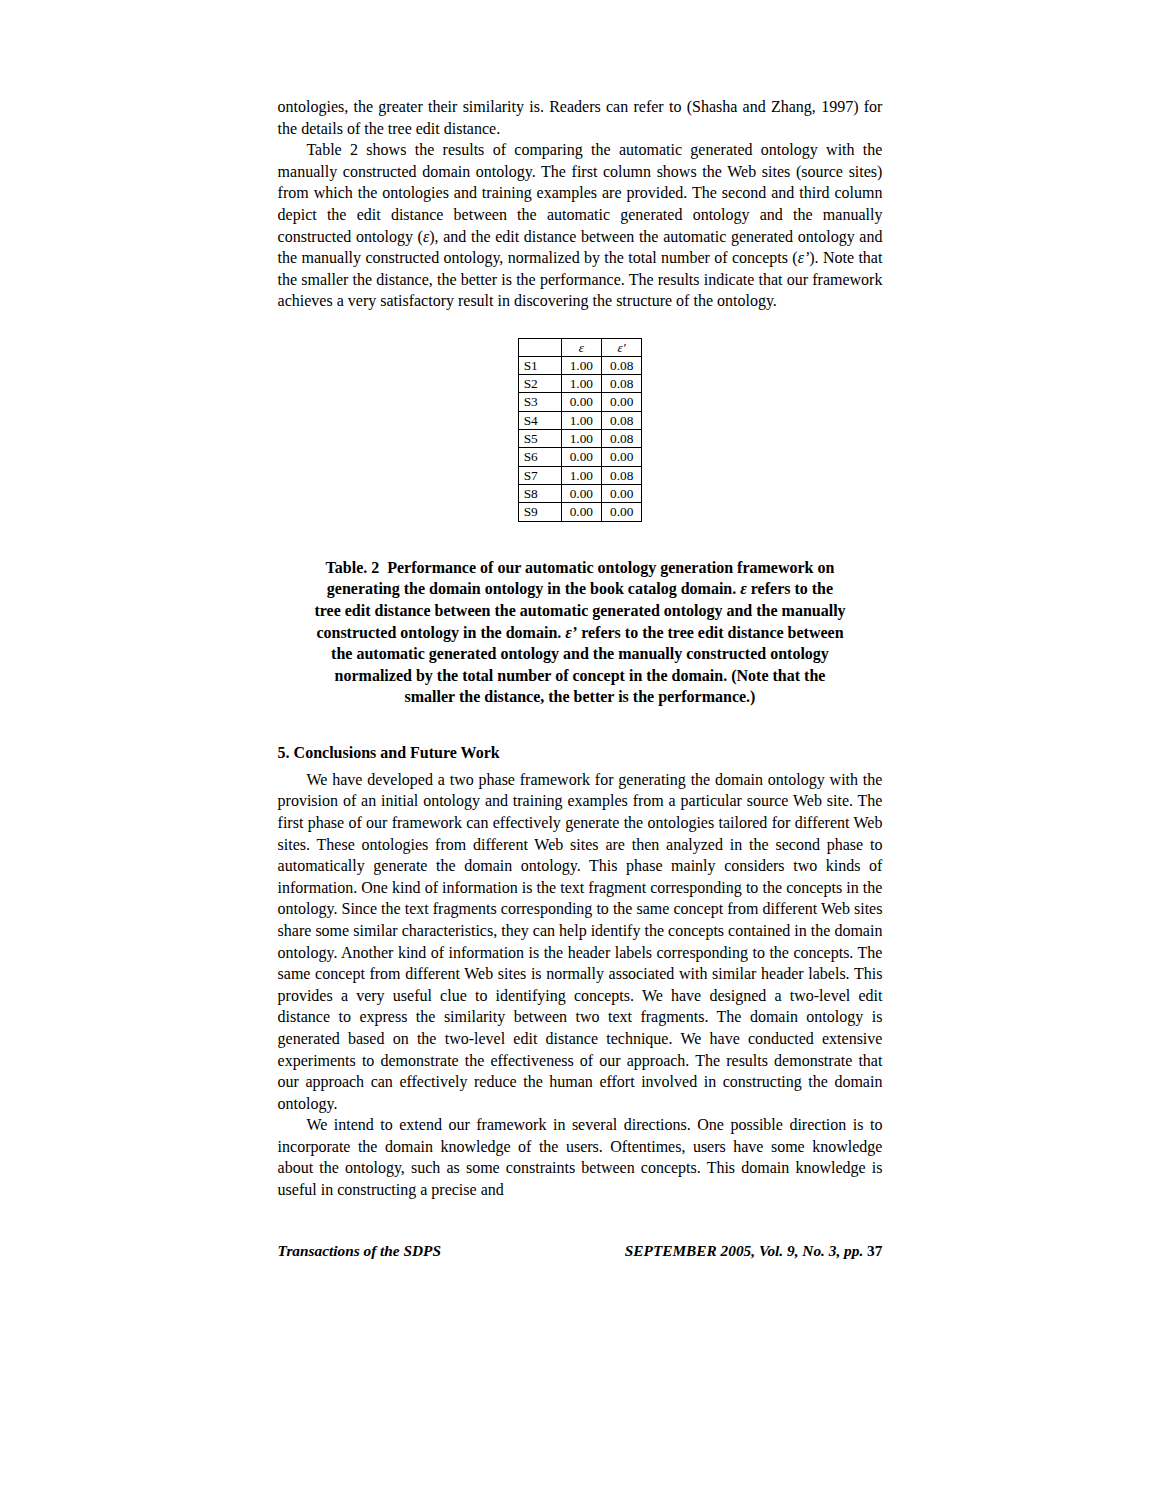ontologies, the greater their similarity is. Readers can refer to (Shasha and Zhang, 1997) for the details of the tree edit distance.
Table 2 shows the results of comparing the automatic generated ontology with the manually constructed domain ontology. The first column shows the Web sites (source sites) from which the ontologies and training examples are provided. The second and third column depict the edit distance between the automatic generated ontology and the manually constructed ontology (ε), and the edit distance between the automatic generated ontology and the manually constructed ontology, normalized by the total number of concepts (ε’). Note that the smaller the distance, the better is the performance. The results indicate that our framework achieves a very satisfactory result in discovering the structure of the ontology.
| | ε | ε′ |
| --- | --- | --- |
| S1 | 1.00 | 0.08 |
| S2 | 1.00 | 0.08 |
| S3 | 0.00 | 0.00 |
| S4 | 1.00 | 0.08 |
| S5 | 1.00 | 0.08 |
| S6 | 0.00 | 0.00 |
| S7 | 1.00 | 0.08 |
| S8 | 0.00 | 0.00 |
| S9 | 0.00 | 0.00 |
Table. 2 Performance of our automatic ontology generation framework on generating the domain ontology in the book catalog domain. ε refers to the tree edit distance between the automatic generated ontology and the manually constructed ontology in the domain. ε’ refers to the tree edit distance between the automatic generated ontology and the manually constructed ontology normalized by the total number of concept in the domain. (Note that the smaller the distance, the better is the performance.)
5. Conclusions and Future Work
We have developed a two phase framework for generating the domain ontology with the provision of an initial ontology and training examples from a particular source Web site. The first phase of our framework can effectively generate the ontologies tailored for different Web sites. These ontologies from different Web sites are then analyzed in the second phase to automatically generate the domain ontology. This phase mainly considers two kinds of information. One kind of information is the text fragment corresponding to the concepts in the ontology. Since the text fragments corresponding to the same concept from different Web sites share some similar characteristics, they can help identify the concepts contained in the domain ontology. Another kind of information is the header labels corresponding to the concepts. The same concept from different Web sites is normally associated with similar header labels. This provides a very useful clue to identifying concepts. We have designed a two-level edit distance to express the similarity between two text fragments. The domain ontology is generated based on the two-level edit distance technique. We have conducted extensive experiments to demonstrate the effectiveness of our approach. The results demonstrate that our approach can effectively reduce the human effort involved in constructing the domain ontology.
We intend to extend our framework in several directions. One possible direction is to incorporate the domain knowledge of the users. Oftentimes, users have some knowledge about the ontology, such as some constraints between concepts. This domain knowledge is useful in constructing a precise and
Transactions of the SDPS
SEPTEMBER 2005, Vol. 9, No. 3, pp. 37